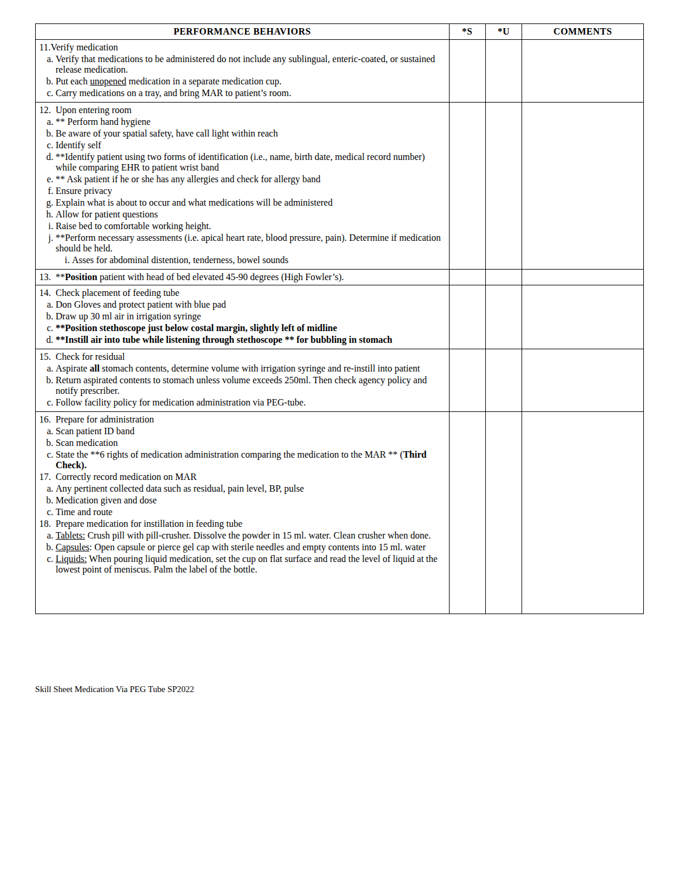| PERFORMANCE BEHAVIORS | * S | * U | COMMENTS |
| --- | --- | --- | --- |
| 11.Verify medication Verify that medications to be administered do not include any sublingual, enteric-coated, or sustained release medication. Put each unopened medication in a separate medication cup. Carry medications on a tray, and bring MAR to patient’s room. | | | |
| 12. Upon entering room ** Perform hand hygiene Be aware of your spatial safety, have call light within reach Identify self **Identify patient using two forms of identification (i.e., name, birth date, medical record number) while comparing EHR to patient wrist band ** Ask patient if he or she has any allergies and check for allergy band Ensure privacy Explain what is about to occur and what medications will be administered Allow for patient questions Raise bed to comfortable working height. **Perform necessary assessments (i.e. apical heart rate, blood pressure, pain). Determine if medication should be held. Asses for abdominal distention, tenderness, bowel sounds | | | |
| 13. ** Position patient with head of bed elevated 45-90 degrees (High Fowler’s). | | | |
| 14. Check placement of feeding tube Don Gloves and protect patient with blue pad Draw up 30 ml air in irrigation syringe **Position stethoscope just below costal margin, slightly left of midline **Instill air into tube while listening through stethoscope ** for bubbling in stomach | | | |
| 15. Check for residual Aspirate all stomach contents, determine volume with irrigation syringe and re-instill into patient Return aspirated contents to stomach unless volume exceeds 250ml. Then check agency policy and notify prescriber. Follow facility policy for medication administration via PEG-tube. | | | |
| 16. Prepare for administration Scan patient ID band Scan medication State the **6 rights of medication administration comparing the medication to the MAR ** ( Third Check). 17. Correctly record medication on MAR Any pertinent collected data such as residual, pain level, BP, pulse Medication given and dose Time and route 18. Prepare medication for instillation in feeding tube Tablets: Crush pill with pill-crusher. Dissolve the powder in 15 ml. water. Clean crusher when done. Capsules : Open capsule or pierce gel cap with sterile needles and empty contents into 15 ml. water Liquids: When pouring liquid medication, set the cup on flat surface and read the level of liquid at the lowest point of meniscus. Palm the label of the bottle. | | | |
Skill Sheet Medication Via PEG Tube SP2022